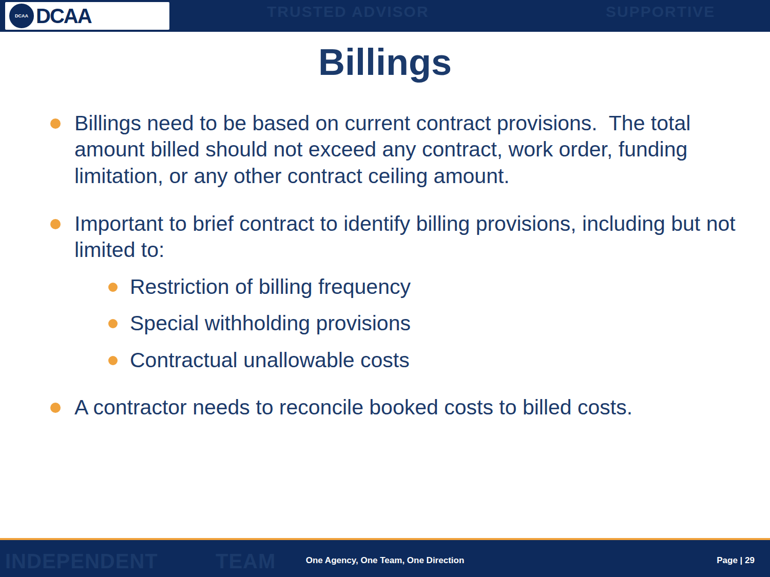TRUSTED ADVISOR SUPPORTIVE
DCAA
DCAA
Billings
Billings need to be based on current contract provisions. The total amount billed should not exceed any contract, work order, funding limitation, or any other contract ceiling amount.
Important to brief contract to identify billing provisions, including but not limited to:
Restriction of billing frequency
Special withholding provisions
Contractual unallowable costs
A contractor needs to reconcile booked costs to billed costs.
One Agency, One Team, One Direction
Page | 29
INDEPENDENT
TEAM